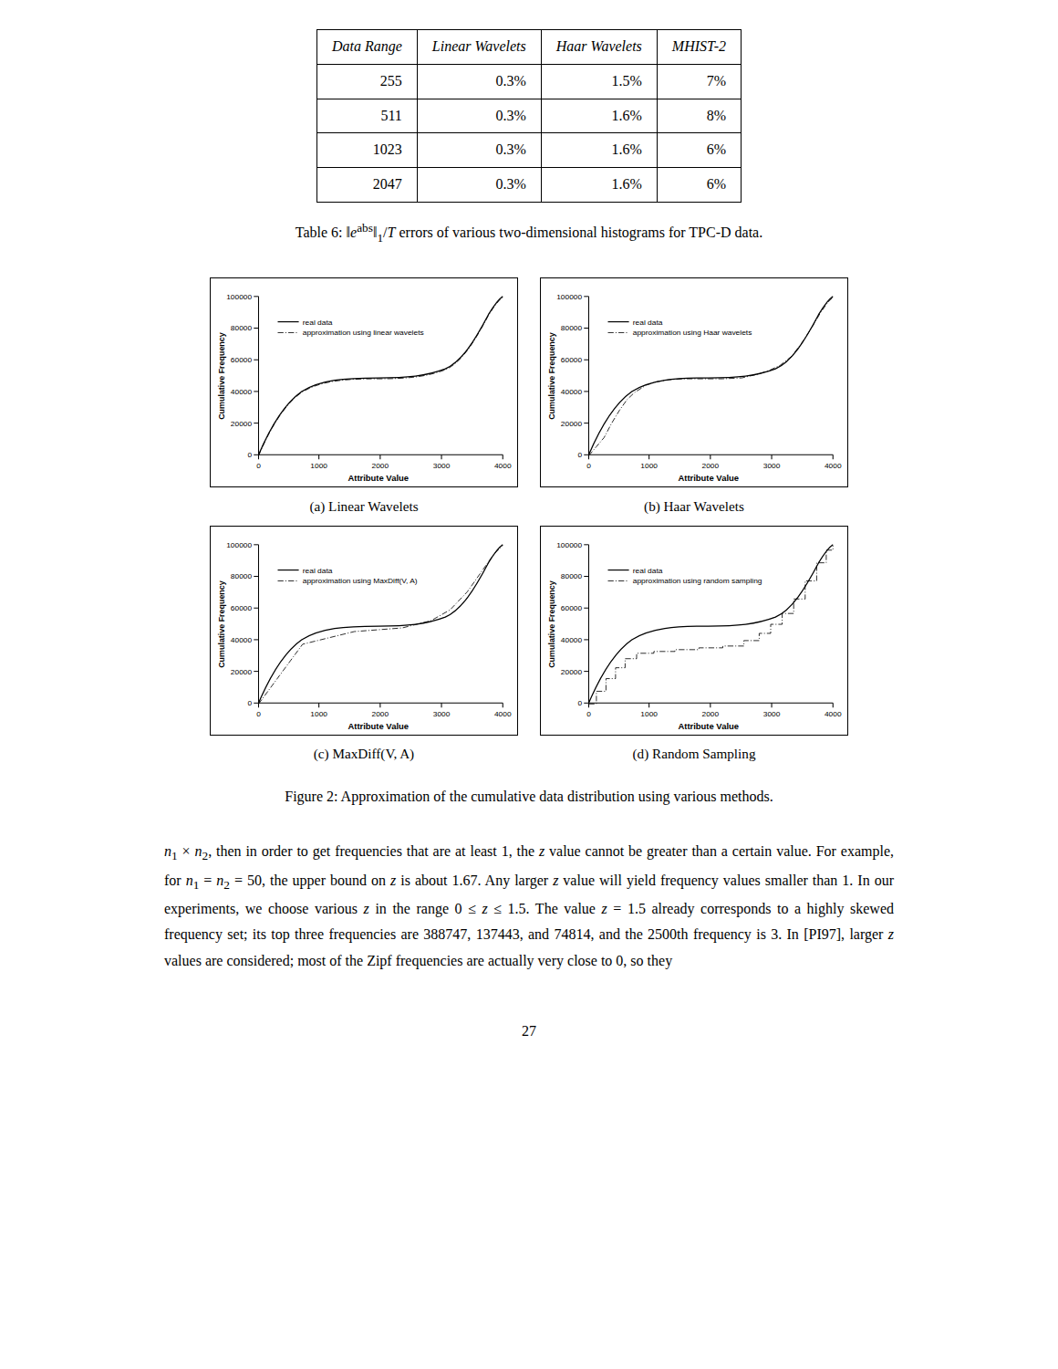| Data Range | Linear Wavelets | Haar Wavelets | MHIST-2 |
| --- | --- | --- | --- |
| 255 | 0.3% | 1.5% | 7% |
| 511 | 0.3% | 1.6% | 8% |
| 1023 | 0.3% | 1.6% | 6% |
| 2047 | 0.3% | 1.6% | 6% |
Table 6: ‖eabs‖1/T errors of various two-dimensional histograms for TPC-D data.
0 20000 40000 60000 80000 100000 0 1000 2000 3000 4000 Attribute Value Cumulative Frequency real data approximation using linear wavelets
(a) Linear Wavelets
0 20000 40000 60000 80000 100000 0 1000 2000 3000 4000 Attribute Value Cumulative Frequency real data approximation using Haar wavelets
(b) Haar Wavelets
0 20000 40000 60000 80000 100000 0 1000 2000 3000 4000 Attribute Value Cumulative Frequency real data approximation using MaxDiff(V, A)
(c) MaxDiff(V, A)
0 20000 40000 60000 80000 100000 0 1000 2000 3000 4000 Attribute Value Cumulative Frequency real data approximation using random sampling
(d) Random Sampling
Figure 2: Approximation of the cumulative data distribution using various methods.
n1 × n2, then in order to get frequencies that are at least 1, the z value cannot be greater than a certain value. For example, for n1 = n2 = 50, the upper bound on z is about 1.67. Any larger z value will yield frequency values smaller than 1. In our experiments, we choose various z in the range 0 ≤ z ≤ 1.5. The value z = 1.5 already corresponds to a highly skewed frequency set; its top three frequencies are 388747, 137443, and 74814, and the 2500th frequency is 3. In [PI97], larger z values are considered; most of the Zipf frequencies are actually very close to 0, so they
27